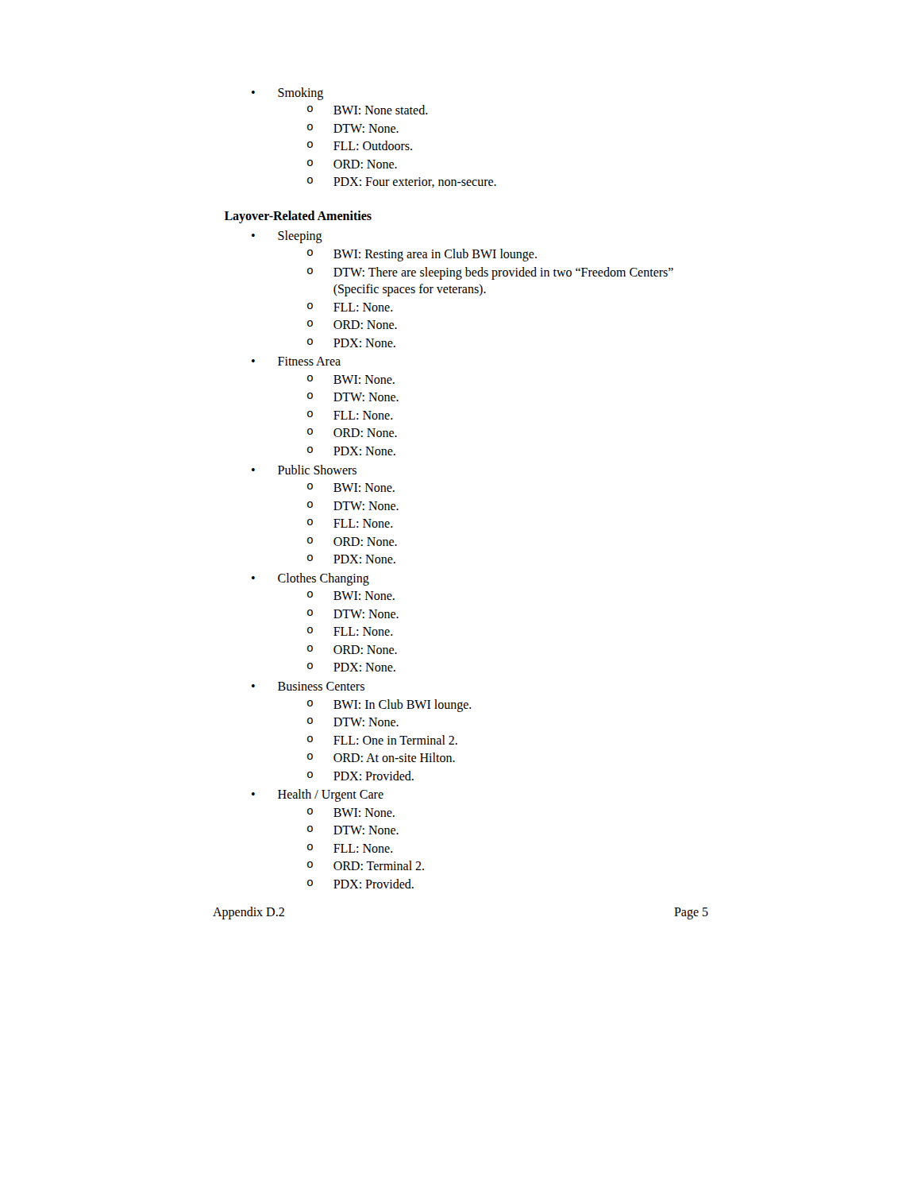•Smoking
o BWI: None stated.
o DTW: None.
o FLL: Outdoors.
o ORD: None.
o PDX: Four exterior, non-secure.
Layover-Related Amenities
•Sleeping
o BWI: Resting area in Club BWI lounge.
o DTW: There are sleeping beds provided in two “Freedom Centers” (Specific spaces for veterans).
o FLL: None.
o ORD: None.
o PDX: None.
•Fitness Area
o BWI: None.
o DTW: None.
o FLL: None.
o ORD: None.
o PDX: None.
•Public Showers
o BWI: None.
o DTW: None.
o FLL: None.
o ORD: None.
o PDX: None.
•Clothes Changing
o BWI: None.
o DTW: None.
o FLL: None.
o ORD: None.
o PDX: None.
•Business Centers
o BWI: In Club BWI lounge.
o DTW: None.
o FLL: One in Terminal 2.
o ORD: At on-site Hilton.
o PDX: Provided.
•Health / Urgent Care
o BWI: None.
o DTW: None.
o FLL: None.
o ORD: Terminal 2.
o PDX: Provided.
Appendix D.2
Page 5